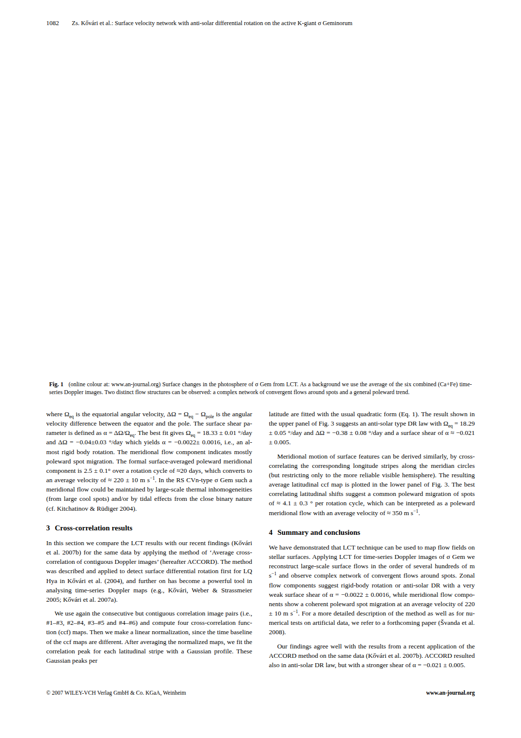1082
Zs. Kővári et al.: Surface velocity network with anti-solar differential rotation on the active K-giant σ Geminorum
Fig. 1 (online colour at: www.an-journal.org) Surface changes in the photosphere of σ Gem from LCT. As a background we use the average of the six combined (Ca+Fe) time-series Doppler images. Two distinct flow structures can be observed: a complex network of convergent flows around spots and a general poleward trend.
where Ωeq is the equatorial angular velocity, ΔΩ = Ωeq − Ωpole is the angular velocity difference between the equator and the pole. The surface shear parameter is defined as α = ΔΩ/Ωeq. The best fit gives Ωeq = 18.33 ± 0.01 °/day and ΔΩ = −0.04±0.03 °/day which yields α = −0.0022± 0.0016, i.e., an almost rigid body rotation. The meridional flow component indicates mostly poleward spot migration. The formal surface-averaged poleward meridional component is 2.5 ± 0.1° over a rotation cycle of ≈20 days, which converts to an average velocity of ≈ 220 ± 10 m s−1. In the RS CVn-type σ Gem such a meridional flow could be maintained by large-scale thermal inhomogeneities (from large cool spots) and/or by tidal effects from the close binary nature (cf. Kitchatinov & Rüdiger 2004).
3 Cross-correlation results
In this section we compare the LCT results with our recent findings (Kővári et al. 2007b) for the same data by applying the method of ‘Average cross-correlation of contiguous Doppler images’ (hereafter ACCORD). The method was described and applied to detect surface differential rotation first for LQ Hya in Kővári et al. (2004), and further on has become a powerful tool in analysing time-series Doppler maps (e.g., Kővári, Weber & Strassmeier 2005; Kővári et al. 2007a).
We use again the consecutive but contiguous correlation image pairs (i.e., #1–#3, #2–#4, #3–#5 and #4–#6) and compute four cross-correlation function (ccf) maps. Then we make a linear normalization, since the time baseline of the ccf maps are different. After averaging the normalized maps, we fit the correlation peak for each latitudinal stripe with a Gaussian profile. These Gaussian peaks per
latitude are fitted with the usual quadratic form (Eq. 1). The result shown in the upper panel of Fig. 3 suggests an anti-solar type DR law with Ωeq = 18.29 ± 0.05 °/day and ΔΩ = −0.38 ± 0.08 °/day and a surface shear of α ≈ −0.021 ± 0.005.
Meridional motion of surface features can be derived similarly, by cross-correlating the corresponding longitude stripes along the meridian circles (but restricting only to the more reliable visible hemisphere). The resulting average latitudinal ccf map is plotted in the lower panel of Fig. 3. The best correlating latitudinal shifts suggest a common poleward migration of spots of ≈ 4.1 ± 0.3 ° per rotation cycle, which can be interpreted as a poleward meridional flow with an average velocity of ≈ 350 m s−1.
4 Summary and conclusions
We have demonstrated that LCT technique can be used to map flow fields on stellar surfaces. Applying LCT for time-series Doppler images of σ Gem we reconstruct large-scale surface flows in the order of several hundreds of m s−1 and observe complex network of convergent flows around spots. Zonal flow components suggest rigid-body rotation or anti-solar DR with a very weak surface shear of α = −0.0022 ± 0.0016, while meridional flow components show a coherent poleward spot migration at an average velocity of 220 ± 10 m s−1. For a more detailed description of the method as well as for numerical tests on artificial data, we refer to a forthcoming paper (Švanda et al. 2008).
Our findings agree well with the results from a recent application of the ACCORD method on the same data (Kővári et al. 2007b). ACCORD resulted also in anti-solar DR law, but with a stronger shear of α = −0.021 ± 0.005.
© 2007 WILEY-VCH Verlag GmbH & Co. KGaA, Weinheim
www.an-journal.org